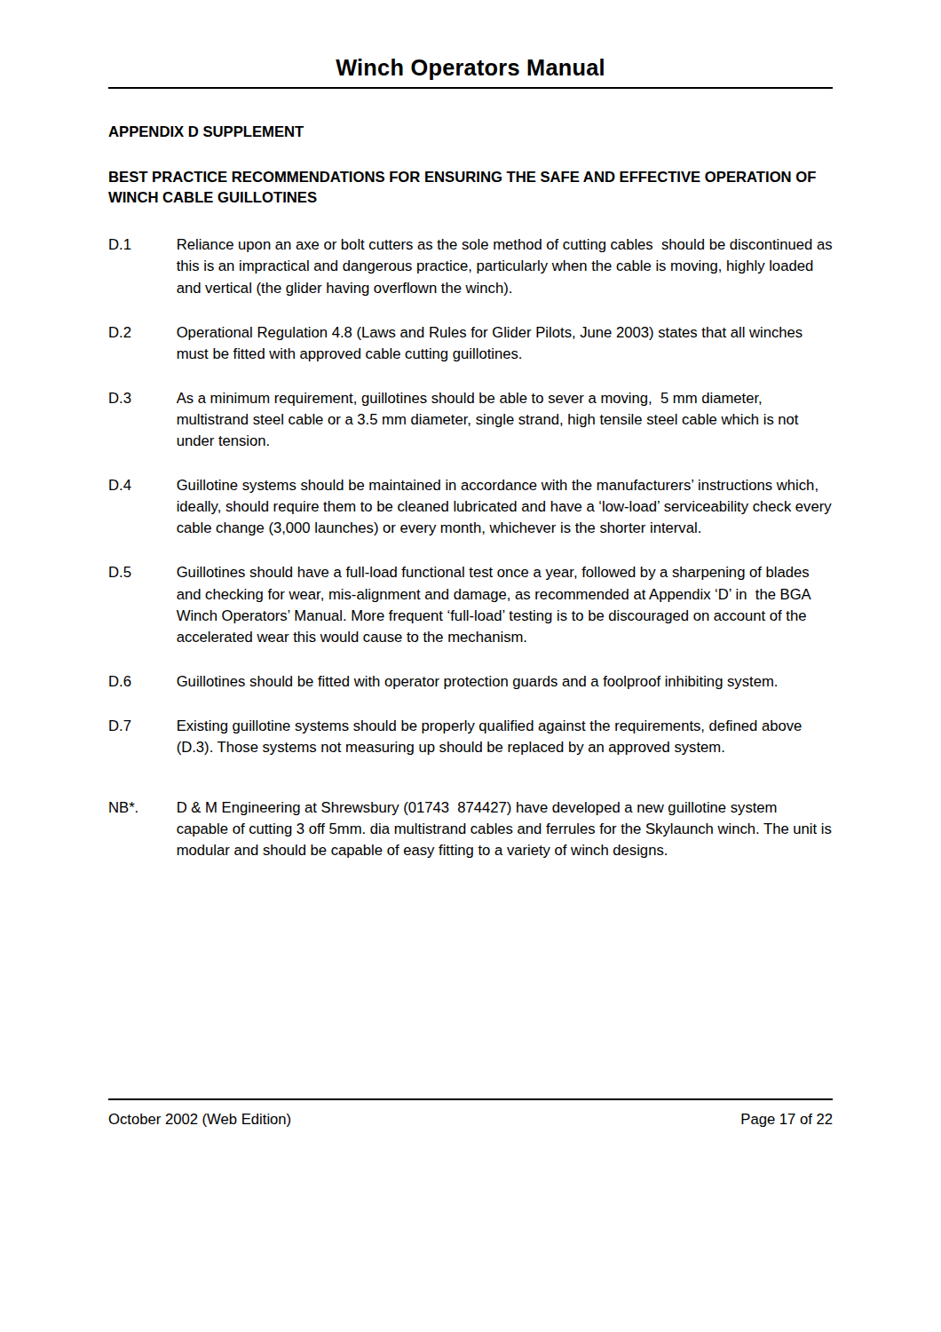Winch Operators Manual
Appendix D Supplement
Best practice recommendations for ensuring the safe and effective operation of winch cable guillotines
D.1
Reliance upon an axe or bolt cutters as the sole method of cutting cables should be discontinued as this is an impractical and dangerous practice, particularly when the cable is moving, highly loaded and vertical (the glider having overflown the winch).
D.2
Operational Regulation 4.8 (Laws and Rules for Glider Pilots, June 2003) states that all winches must be fitted with approved cable cutting guillotines.
D.3
As a minimum requirement, guillotines should be able to sever a moving, 5 mm diameter, multistrand steel cable or a 3.5 mm diameter, single strand, high tensile steel cable which is not under tension.
D.4
Guillotine systems should be maintained in accordance with the manufacturers’ instructions which, ideally, should require them to be cleaned lubricated and have a ‘low-load’ serviceability check every cable change (3,000 launches) or every month, whichever is the shorter interval.
D.5
Guillotines should have a full-load functional test once a year, followed by a sharpening of blades and checking for wear, mis-alignment and damage, as recommended at Appendix ‘D’ in the BGA Winch Operators’ Manual. More frequent ‘full-load’ testing is to be discouraged on account of the accelerated wear this would cause to the mechanism.
D.6
Guillotines should be fitted with operator protection guards and a foolproof inhibiting system.
D.7
Existing guillotine systems should be properly qualified against the requirements, defined above (D.3). Those systems not measuring up should be replaced by an approved system.
NB*.
D & M Engineering at Shrewsbury (01743 874427) have developed a new guillotine system capable of cutting 3 off 5mm. dia multistrand cables and ferrules for the Skylaunch winch. The unit is modular and should be capable of easy fitting to a variety of winch designs.
October 2002 (Web Edition) Page 17 of 22